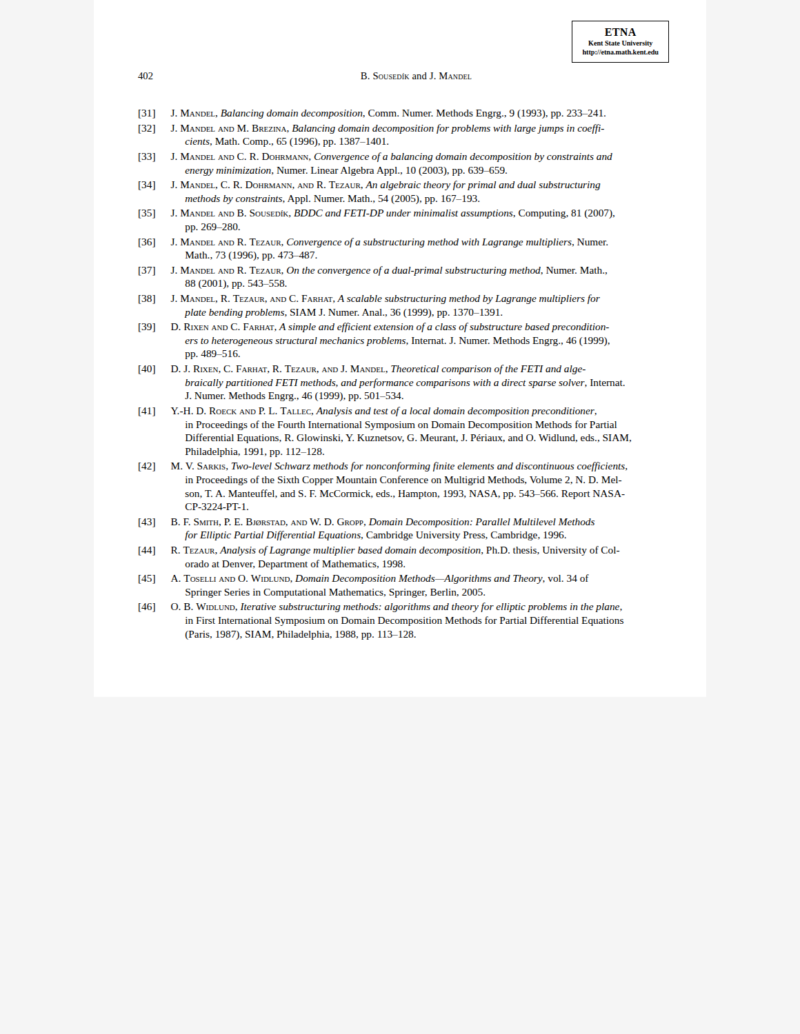ETNA
Kent State University
http://etna.math.kent.edu
402 B. Sousedík and J. Mandel
[31]
J. Mandel, Balancing domain decomposition, Comm. Numer. Methods Engrg., 9 (1993), pp. 233–241.
[32]
J. Mandel and M. Brezina, Balancing domain decomposition for problems with large jumps in coeffi- cients, Math. Comp., 65 (1996), pp. 1387–1401.
[33]
J. Mandel and C. R. Dohrmann, Convergence of a balancing domain decomposition by constraints and energy minimization, Numer. Linear Algebra Appl., 10 (2003), pp. 639–659.
[34]
J. Mandel, C. R. Dohrmann, and R. Tezaur, An algebraic theory for primal and dual substructuring methods by constraints, Appl. Numer. Math., 54 (2005), pp. 167–193.
[35]
J. Mandel and B. Sousedík, BDDC and FETI-DP under minimalist assumptions, Computing, 81 (2007), pp. 269–280.
[36]
J. Mandel and R. Tezaur, Convergence of a substructuring method with Lagrange multipliers, Numer. Math., 73 (1996), pp. 473–487.
[37]
J. Mandel and R. Tezaur, On the convergence of a dual-primal substructuring method, Numer. Math., 88 (2001), pp. 543–558.
[38]
J. Mandel, R. Tezaur, and C. Farhat, A scalable substructuring method by Lagrange multipliers for plate bending problems, SIAM J. Numer. Anal., 36 (1999), pp. 1370–1391.
[39]
D. Rixen and C. Farhat, A simple and efficient extension of a class of substructure based precondition- ers to heterogeneous structural mechanics problems, Internat. J. Numer. Methods Engrg., 46 (1999), pp. 489–516.
[40]
D. J. Rixen, C. Farhat, R. Tezaur, and J. Mandel, Theoretical comparison of the FETI and alge- braically partitioned FETI methods, and performance comparisons with a direct sparse solver, Internat. J. Numer. Methods Engrg., 46 (1999), pp. 501–534.
[41]
Y.-H. D. Roeck and P. L. Tallec, Analysis and test of a local domain decomposition preconditioner, in Proceedings of the Fourth International Symposium on Domain Decomposition Methods for Partial Differential Equations, R. Glowinski, Y. Kuznetsov, G. Meurant, J. Périaux, and O. Widlund, eds., SIAM, Philadelphia, 1991, pp. 112–128.
[42]
M. V. Sarkis, Two-level Schwarz methods for nonconforming finite elements and discontinuous coefficients, in Proceedings of the Sixth Copper Mountain Conference on Multigrid Methods, Volume 2, N. D. Mel- son, T. A. Manteuffel, and S. F. McCormick, eds., Hampton, 1993, NASA, pp. 543–566. Report NASA- CP-3224-PT-1.
[43]
B. F. Smith, P. E. Bjørstad, and W. D. Gropp, Domain Decomposition: Parallel Multilevel Methods for Elliptic Partial Differential Equations, Cambridge University Press, Cambridge, 1996.
[44]
R. Tezaur, Analysis of Lagrange multiplier based domain decomposition, Ph.D. thesis, University of Col- orado at Denver, Department of Mathematics, 1998.
[45]
A. Toselli and O. Widlund, Domain Decomposition Methods—Algorithms and Theory, vol. 34 of Springer Series in Computational Mathematics, Springer, Berlin, 2005.
[46]
O. B. Widlund, Iterative substructuring methods: algorithms and theory for elliptic problems in the plane, in First International Symposium on Domain Decomposition Methods for Partial Differential Equations (Paris, 1987), SIAM, Philadelphia, 1988, pp. 113–128.